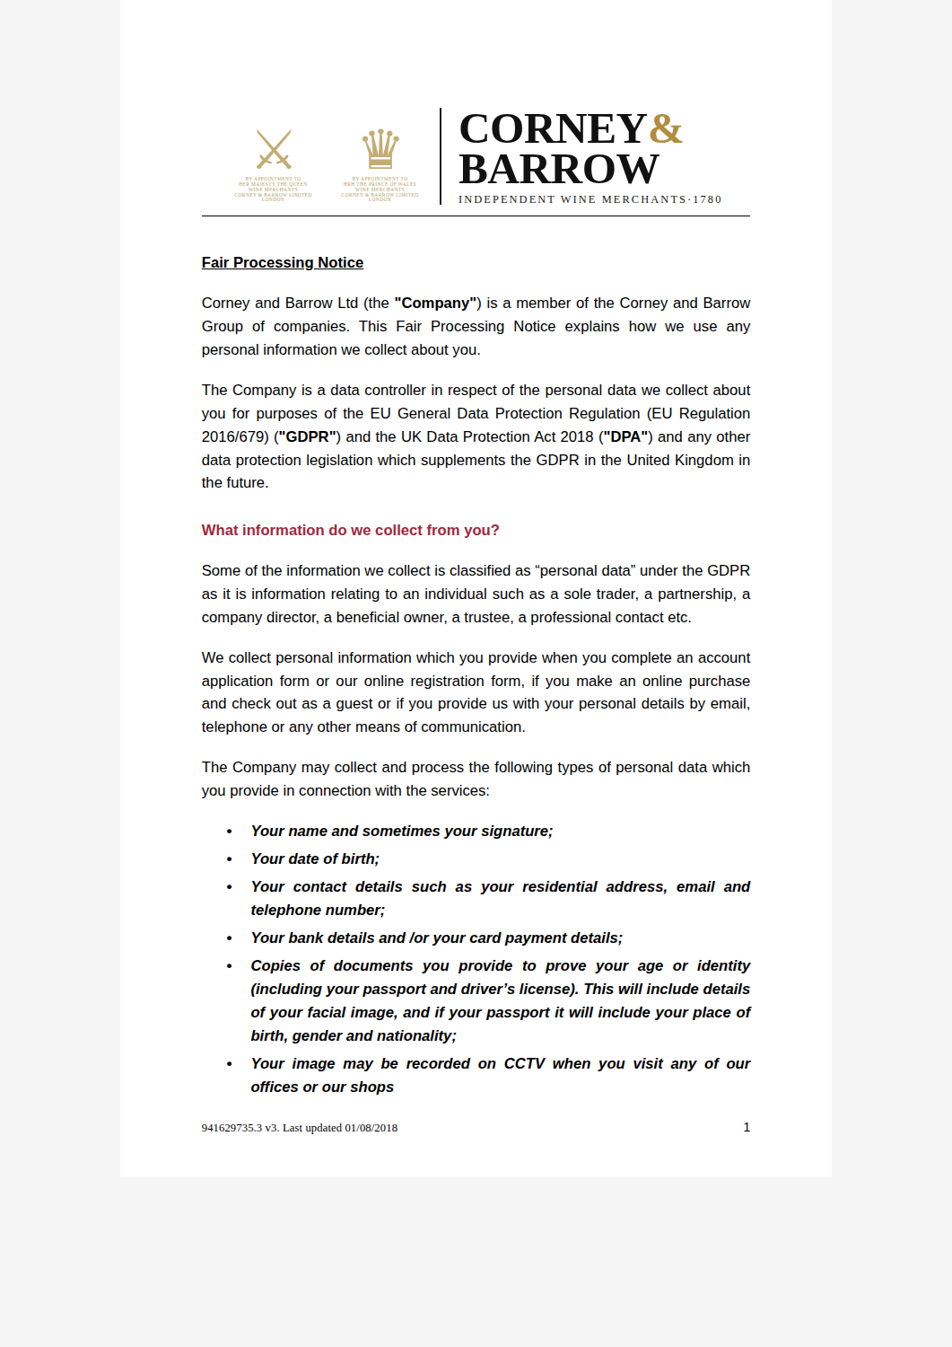⚔
By Appointment to
Her Majesty the Queen
Wine Merchants
Corney & Barrow Limited
London
♛
By Appointment to
HRH the Prince of Wales
Wine Merchants
Corney & Barrow Limited
London
CORNEY&
BARROW
INDEPENDENT WINE MERCHANTS·1780
Fair Processing Notice
Corney and Barrow Ltd (the "Company") is a member of the Corney and Barrow Group of companies. This Fair Processing Notice explains how we use any personal information we collect about you.
The Company is a data controller in respect of the personal data we collect about you for purposes of the EU General Data Protection Regulation (EU Regulation 2016/679) ("GDPR") and the UK Data Protection Act 2018 ("DPA") and any other data protection legislation which supplements the GDPR in the United Kingdom in the future.
What information do we collect from you?
Some of the information we collect is classified as “personal data” under the GDPR as it is information relating to an individual such as a sole trader, a partnership, a company director, a beneficial owner, a trustee, a professional contact etc.
We collect personal information which you provide when you complete an account application form or our online registration form, if you make an online purchase and check out as a guest or if you provide us with your personal details by email, telephone or any other means of communication.
The Company may collect and process the following types of personal data which you provide in connection with the services:
Your name and sometimes your signature;
Your date of birth;
Your contact details such as your residential address, email and telephone number;
Your bank details and /or your card payment details;
Copies of documents you provide to prove your age or identity (including your passport and driver’s license). This will include details of your facial image, and if your passport it will include your place of birth, gender and nationality;
Your image may be recorded on CCTV when you visit any of our offices or our shops
941629735.3 v3. Last updated 01/08/2018
1